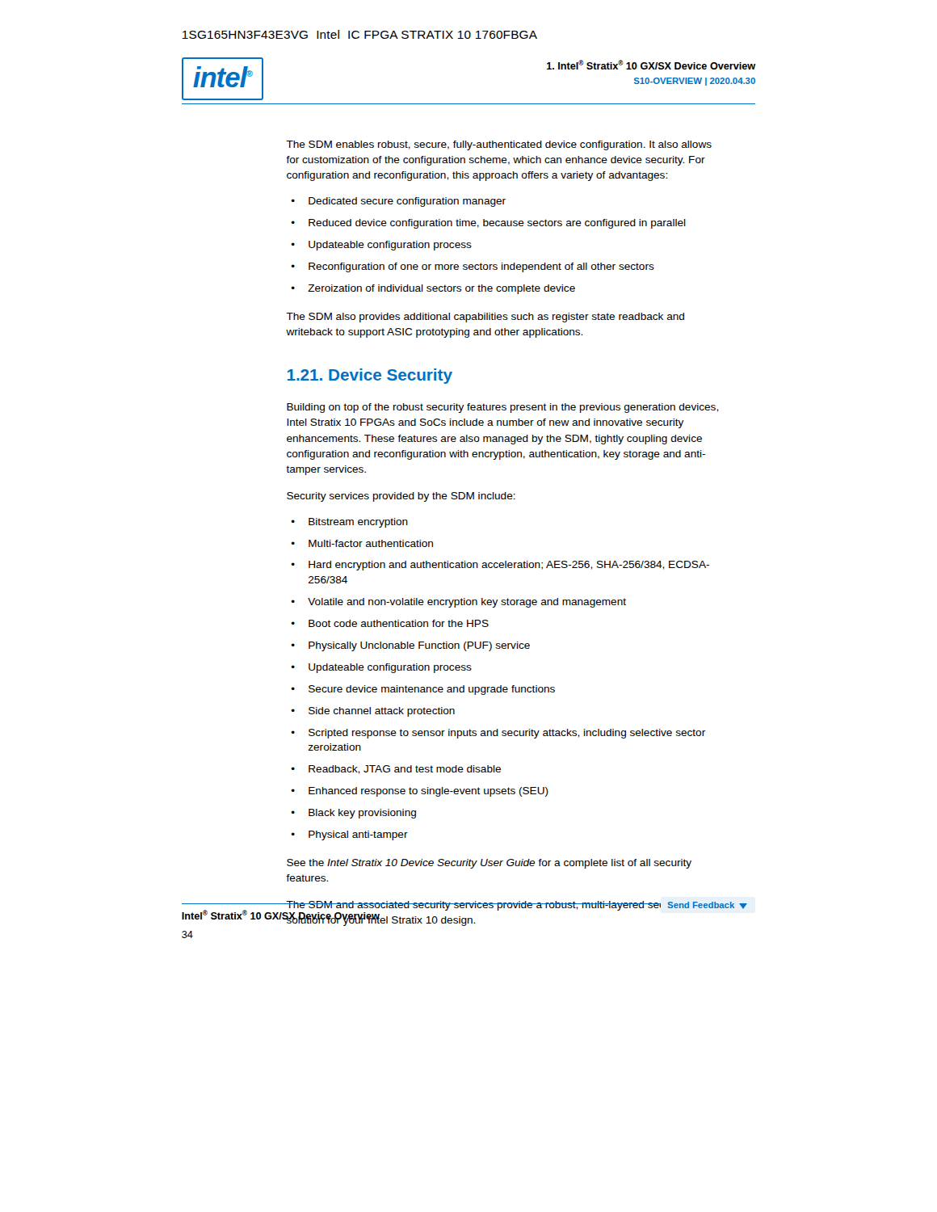1SG165HN3F43E3VG Intel IC FPGA STRATIX 10 1760FBGA
intel®
1. Intel® Stratix® 10 GX/SX Device Overview
S10-OVERVIEW | 2020.04.30
The SDM enables robust, secure, fully-authenticated device configuration. It also allows for customization of the configuration scheme, which can enhance device security. For configuration and reconfiguration, this approach offers a variety of advantages:
Dedicated secure configuration manager
Reduced device configuration time, because sectors are configured in parallel
Updateable configuration process
Reconfiguration of one or more sectors independent of all other sectors
Zeroization of individual sectors or the complete device
The SDM also provides additional capabilities such as register state readback and writeback to support ASIC prototyping and other applications.
1.21. Device Security
Building on top of the robust security features present in the previous generation devices, Intel Stratix 10 FPGAs and SoCs include a number of new and innovative security enhancements. These features are also managed by the SDM, tightly coupling device configuration and reconfiguration with encryption, authentication, key storage and anti-tamper services.
Security services provided by the SDM include:
Bitstream encryption
Multi-factor authentication
Hard encryption and authentication acceleration; AES-256, SHA-256/384, ECDSA-256/384
Volatile and non-volatile encryption key storage and management
Boot code authentication for the HPS
Physically Unclonable Function (PUF) service
Updateable configuration process
Secure device maintenance and upgrade functions
Side channel attack protection
Scripted response to sensor inputs and security attacks, including selective sector zeroization
Readback, JTAG and test mode disable
Enhanced response to single-event upsets (SEU)
Black key provisioning
Physical anti-tamper
See the Intel Stratix 10 Device Security User Guide for a complete list of all security features.
The SDM and associated security services provide a robust, multi-layered security solution for your Intel Stratix 10 design.
Intel® Stratix® 10 GX/SX Device Overview
34
Send Feedback